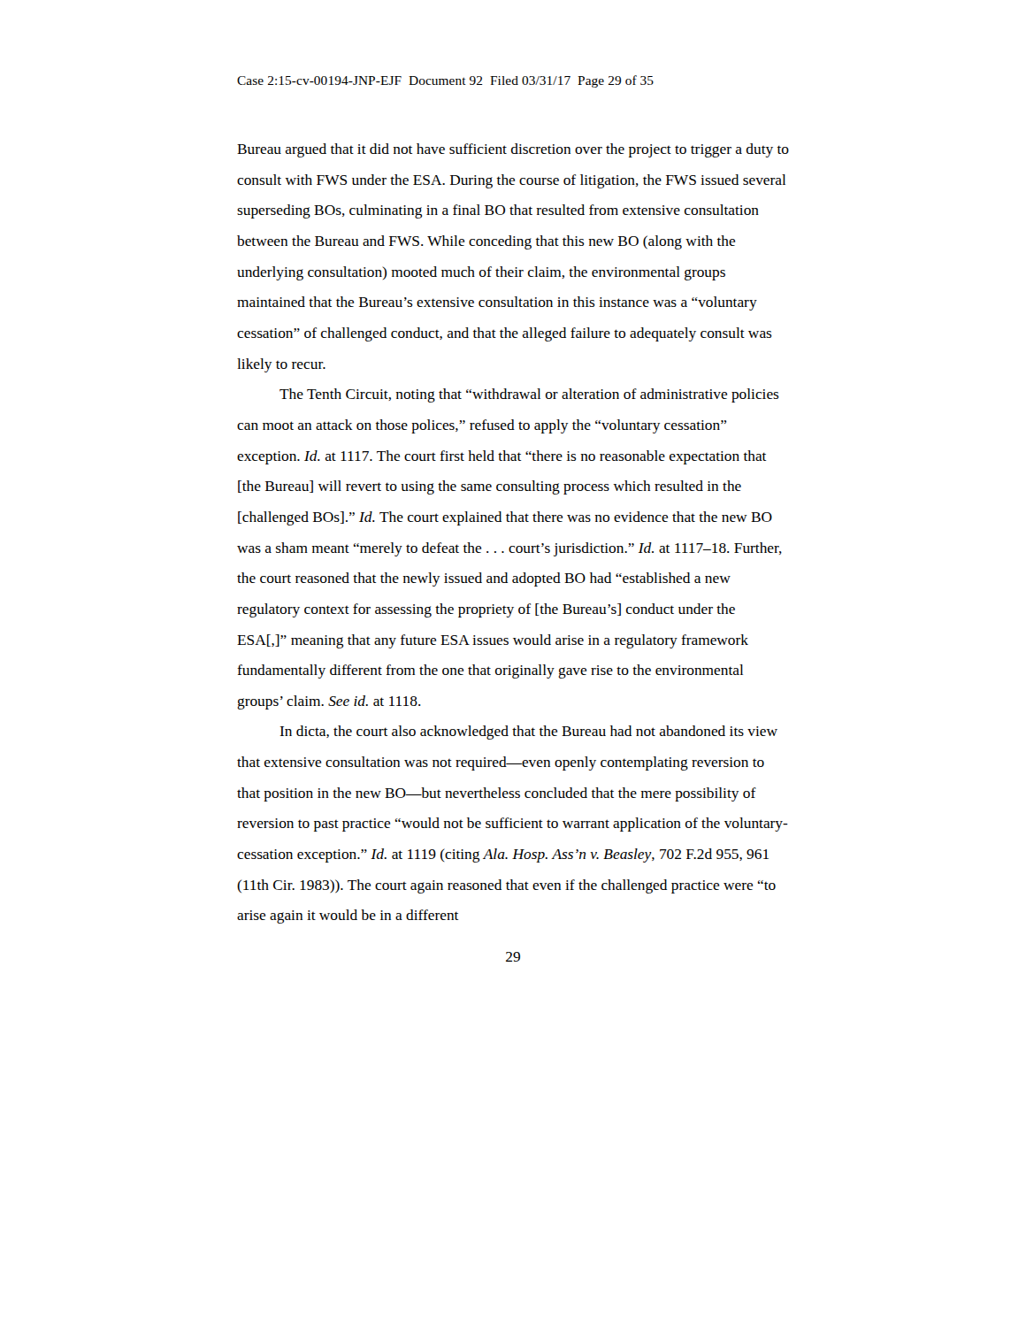Case 2:15-cv-00194-JNP-EJF Document 92 Filed 03/31/17 Page 29 of 35
Bureau argued that it did not have sufficient discretion over the project to trigger a duty to consult with FWS under the ESA. During the course of litigation, the FWS issued several superseding BOs, culminating in a final BO that resulted from extensive consultation between the Bureau and FWS. While conceding that this new BO (along with the underlying consultation) mooted much of their claim, the environmental groups maintained that the Bureau’s extensive consultation in this instance was a “voluntary cessation” of challenged conduct, and that the alleged failure to adequately consult was likely to recur.
The Tenth Circuit, noting that “withdrawal or alteration of administrative policies can moot an attack on those polices,” refused to apply the “voluntary cessation” exception. Id. at 1117. The court first held that “there is no reasonable expectation that [the Bureau] will revert to using the same consulting process which resulted in the [challenged BOs].” Id. The court explained that there was no evidence that the new BO was a sham meant “merely to defeat the . . . court’s jurisdiction.” Id. at 1117–18. Further, the court reasoned that the newly issued and adopted BO had “established a new regulatory context for assessing the propriety of [the Bureau’s] conduct under the ESA[,]” meaning that any future ESA issues would arise in a regulatory framework fundamentally different from the one that originally gave rise to the environmental groups’ claim. See id. at 1118.
In dicta, the court also acknowledged that the Bureau had not abandoned its view that extensive consultation was not required—even openly contemplating reversion to that position in the new BO—but nevertheless concluded that the mere possibility of reversion to past practice “would not be sufficient to warrant application of the voluntary-cessation exception.” Id. at 1119 (citing Ala. Hosp. Ass’n v. Beasley, 702 F.2d 955, 961 (11th Cir. 1983)). The court again reasoned that even if the challenged practice were “to arise again it would be in a different
29